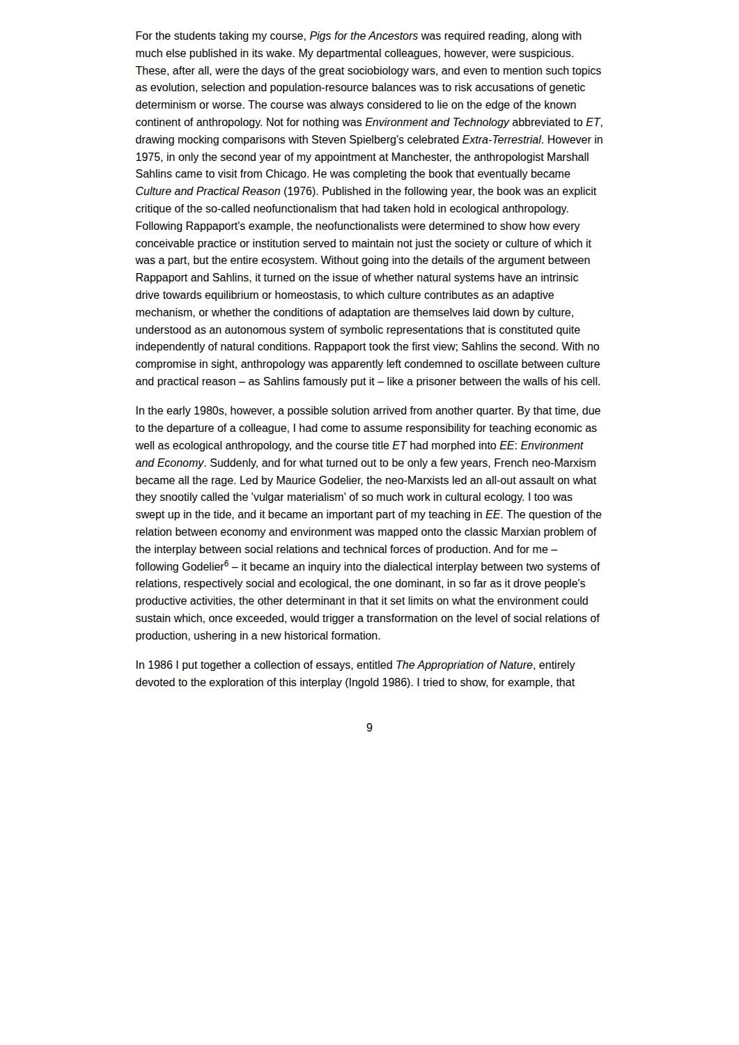For the students taking my course, Pigs for the Ancestors was required reading, along with much else published in its wake. My departmental colleagues, however, were suspicious. These, after all, were the days of the great sociobiology wars, and even to mention such topics as evolution, selection and population-resource balances was to risk accusations of genetic determinism or worse. The course was always considered to lie on the edge of the known continent of anthropology. Not for nothing was Environment and Technology abbreviated to ET, drawing mocking comparisons with Steven Spielberg's celebrated Extra-Terrestrial. However in 1975, in only the second year of my appointment at Manchester, the anthropologist Marshall Sahlins came to visit from Chicago. He was completing the book that eventually became Culture and Practical Reason (1976). Published in the following year, the book was an explicit critique of the so-called neofunctionalism that had taken hold in ecological anthropology. Following Rappaport's example, the neofunctionalists were determined to show how every conceivable practice or institution served to maintain not just the society or culture of which it was a part, but the entire ecosystem. Without going into the details of the argument between Rappaport and Sahlins, it turned on the issue of whether natural systems have an intrinsic drive towards equilibrium or homeostasis, to which culture contributes as an adaptive mechanism, or whether the conditions of adaptation are themselves laid down by culture, understood as an autonomous system of symbolic representations that is constituted quite independently of natural conditions. Rappaport took the first view; Sahlins the second. With no compromise in sight, anthropology was apparently left condemned to oscillate between culture and practical reason – as Sahlins famously put it – like a prisoner between the walls of his cell.
In the early 1980s, however, a possible solution arrived from another quarter. By that time, due to the departure of a colleague, I had come to assume responsibility for teaching economic as well as ecological anthropology, and the course title ET had morphed into EE: Environment and Economy. Suddenly, and for what turned out to be only a few years, French neo-Marxism became all the rage. Led by Maurice Godelier, the neo-Marxists led an all-out assault on what they snootily called the 'vulgar materialism' of so much work in cultural ecology. I too was swept up in the tide, and it became an important part of my teaching in EE. The question of the relation between economy and environment was mapped onto the classic Marxian problem of the interplay between social relations and technical forces of production. And for me – following Godelier6 – it became an inquiry into the dialectical interplay between two systems of relations, respectively social and ecological, the one dominant, in so far as it drove people's productive activities, the other determinant in that it set limits on what the environment could sustain which, once exceeded, would trigger a transformation on the level of social relations of production, ushering in a new historical formation.
In 1986 I put together a collection of essays, entitled The Appropriation of Nature, entirely devoted to the exploration of this interplay (Ingold 1986). I tried to show, for example, that
9